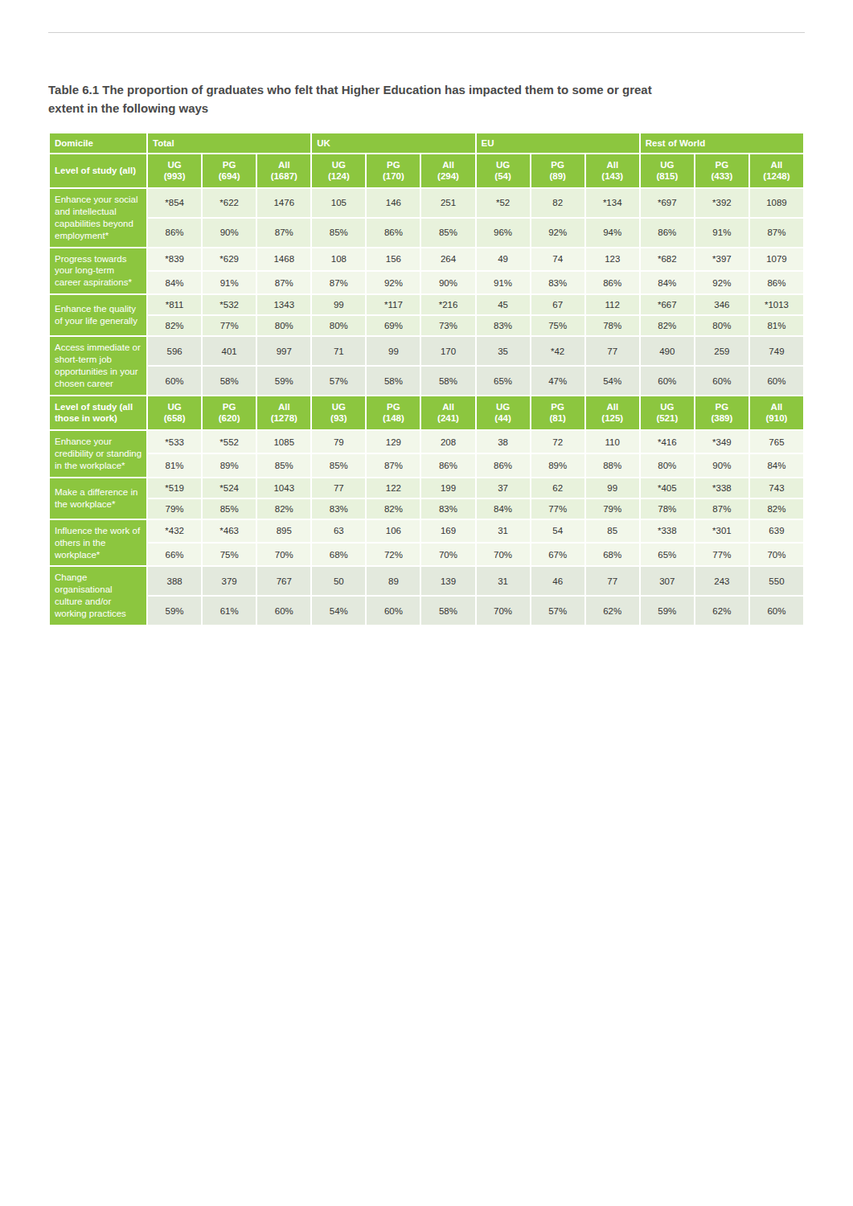Table 6.1 The proportion of graduates who felt that Higher Education has impacted them to some or great extent in the following ways
| Domicile | Total | UK | EU | Rest of World |
| --- | --- | --- | --- | --- |
| Level of study (all) | UG (993) | PG (694) | All (1687) | UG (124) | PG (170) | All (294) | UG (54) | PG (89) | All (143) | UG (815) | PG (433) | All (1248) |
| Enhance your social and intellectual capabilities beyond employment* | *854 | *622 | 1476 | 105 | 146 | 251 | *52 | 82 | *134 | *697 | *392 | 1089 |
| 86% | 90% | 87% | 85% | 86% | 85% | 96% | 92% | 94% | 86% | 91% | 87% |
| Progress towards your long-term career aspirations* | *839 | *629 | 1468 | 108 | 156 | 264 | 49 | 74 | 123 | *682 | *397 | 1079 |
| 84% | 91% | 87% | 87% | 92% | 90% | 91% | 83% | 86% | 84% | 92% | 86% |
| Enhance the quality of your life generally | *811 | *532 | 1343 | 99 | *117 | *216 | 45 | 67 | 112 | *667 | 346 | *1013 |
| 82% | 77% | 80% | 80% | 69% | 73% | 83% | 75% | 78% | 82% | 80% | 81% |
| Access immediate or short-term job opportunities in your chosen career | 596 | 401 | 997 | 71 | 99 | 170 | 35 | *42 | 77 | 490 | 259 | 749 |
| 60% | 58% | 59% | 57% | 58% | 58% | 65% | 47% | 54% | 60% | 60% | 60% |
| Level of study (all those in work) | UG (658) | PG (620) | All (1278) | UG (93) | PG (148) | All (241) | UG (44) | PG (81) | All (125) | UG (521) | PG (389) | All (910) |
| Enhance your credibility or standing in the workplace* | *533 | *552 | 1085 | 79 | 129 | 208 | 38 | 72 | 110 | *416 | *349 | 765 |
| 81% | 89% | 85% | 85% | 87% | 86% | 86% | 89% | 88% | 80% | 90% | 84% |
| Make a difference in the workplace* | *519 | *524 | 1043 | 77 | 122 | 199 | 37 | 62 | 99 | *405 | *338 | 743 |
| 79% | 85% | 82% | 83% | 82% | 83% | 84% | 77% | 79% | 78% | 87% | 82% |
| Influence the work of others in the workplace* | *432 | *463 | 895 | 63 | 106 | 169 | 31 | 54 | 85 | *338 | *301 | 639 |
| 66% | 75% | 70% | 68% | 72% | 70% | 70% | 67% | 68% | 65% | 77% | 70% |
| Change organisational culture and/or working practices | 388 | 379 | 767 | 50 | 89 | 139 | 31 | 46 | 77 | 307 | 243 | 550 |
| 59% | 61% | 60% | 54% | 60% | 58% | 70% | 57% | 62% | 59% | 62% | 60% |